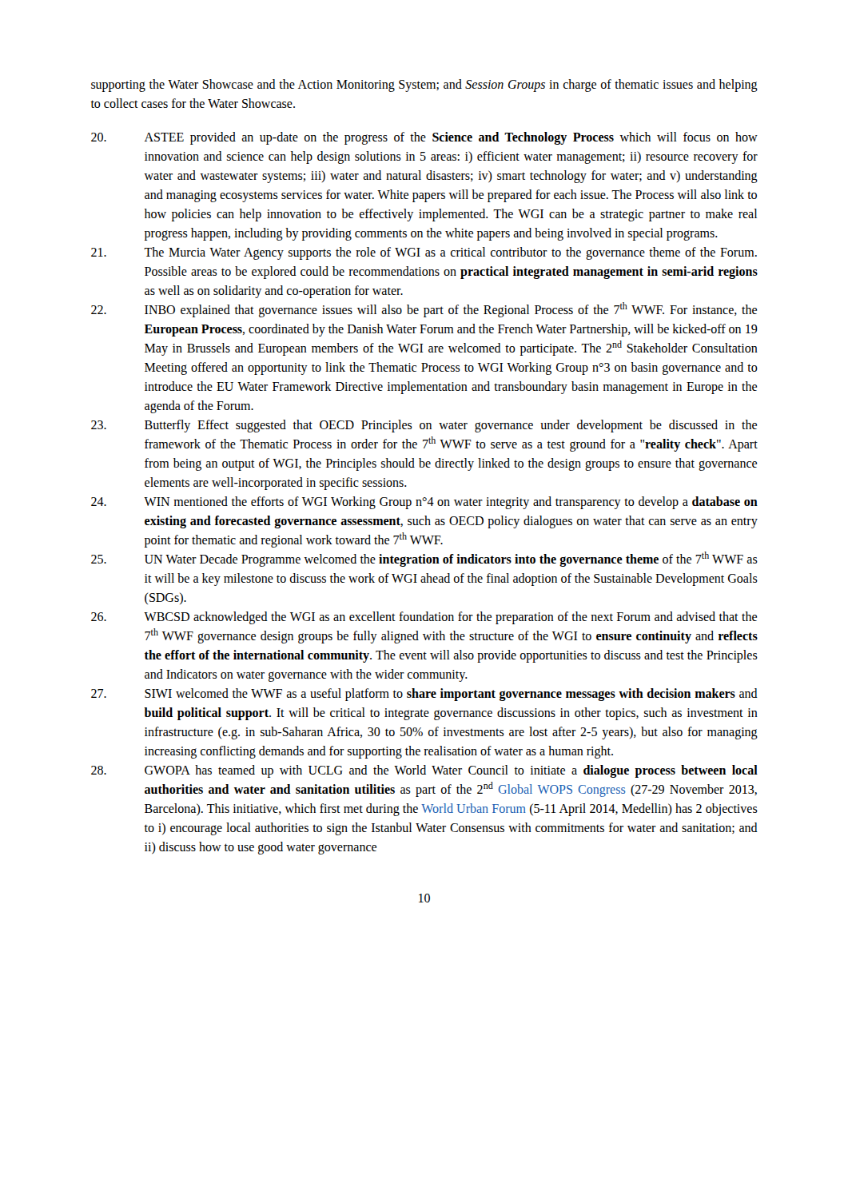supporting the Water Showcase and the Action Monitoring System; and Session Groups in charge of thematic issues and helping to collect cases for the Water Showcase.
20. ASTEE provided an up-date on the progress of the Science and Technology Process which will focus on how innovation and science can help design solutions in 5 areas: i) efficient water management; ii) resource recovery for water and wastewater systems; iii) water and natural disasters; iv) smart technology for water; and v) understanding and managing ecosystems services for water. White papers will be prepared for each issue. The Process will also link to how policies can help innovation to be effectively implemented. The WGI can be a strategic partner to make real progress happen, including by providing comments on the white papers and being involved in special programs.
21. The Murcia Water Agency supports the role of WGI as a critical contributor to the governance theme of the Forum. Possible areas to be explored could be recommendations on practical integrated management in semi-arid regions as well as on solidarity and co-operation for water.
22. INBO explained that governance issues will also be part of the Regional Process of the 7th WWF. For instance, the European Process, coordinated by the Danish Water Forum and the French Water Partnership, will be kicked-off on 19 May in Brussels and European members of the WGI are welcomed to participate. The 2nd Stakeholder Consultation Meeting offered an opportunity to link the Thematic Process to WGI Working Group n°3 on basin governance and to introduce the EU Water Framework Directive implementation and transboundary basin management in Europe in the agenda of the Forum.
23. Butterfly Effect suggested that OECD Principles on water governance under development be discussed in the framework of the Thematic Process in order for the 7th WWF to serve as a test ground for a "reality check". Apart from being an output of WGI, the Principles should be directly linked to the design groups to ensure that governance elements are well-incorporated in specific sessions.
24. WIN mentioned the efforts of WGI Working Group n°4 on water integrity and transparency to develop a database on existing and forecasted governance assessment, such as OECD policy dialogues on water that can serve as an entry point for thematic and regional work toward the 7th WWF.
25. UN Water Decade Programme welcomed the integration of indicators into the governance theme of the 7th WWF as it will be a key milestone to discuss the work of WGI ahead of the final adoption of the Sustainable Development Goals (SDGs).
26. WBCSD acknowledged the WGI as an excellent foundation for the preparation of the next Forum and advised that the 7th WWF governance design groups be fully aligned with the structure of the WGI to ensure continuity and reflects the effort of the international community. The event will also provide opportunities to discuss and test the Principles and Indicators on water governance with the wider community.
27. SIWI welcomed the WWF as a useful platform to share important governance messages with decision makers and build political support. It will be critical to integrate governance discussions in other topics, such as investment in infrastructure (e.g. in sub-Saharan Africa, 30 to 50% of investments are lost after 2-5 years), but also for managing increasing conflicting demands and for supporting the realisation of water as a human right.
28. GWOPA has teamed up with UCLG and the World Water Council to initiate a dialogue process between local authorities and water and sanitation utilities as part of the 2nd Global WOPS Congress (27-29 November 2013, Barcelona). This initiative, which first met during the World Urban Forum (5-11 April 2014, Medellin) has 2 objectives to i) encourage local authorities to sign the Istanbul Water Consensus with commitments for water and sanitation; and ii) discuss how to use good water governance
10